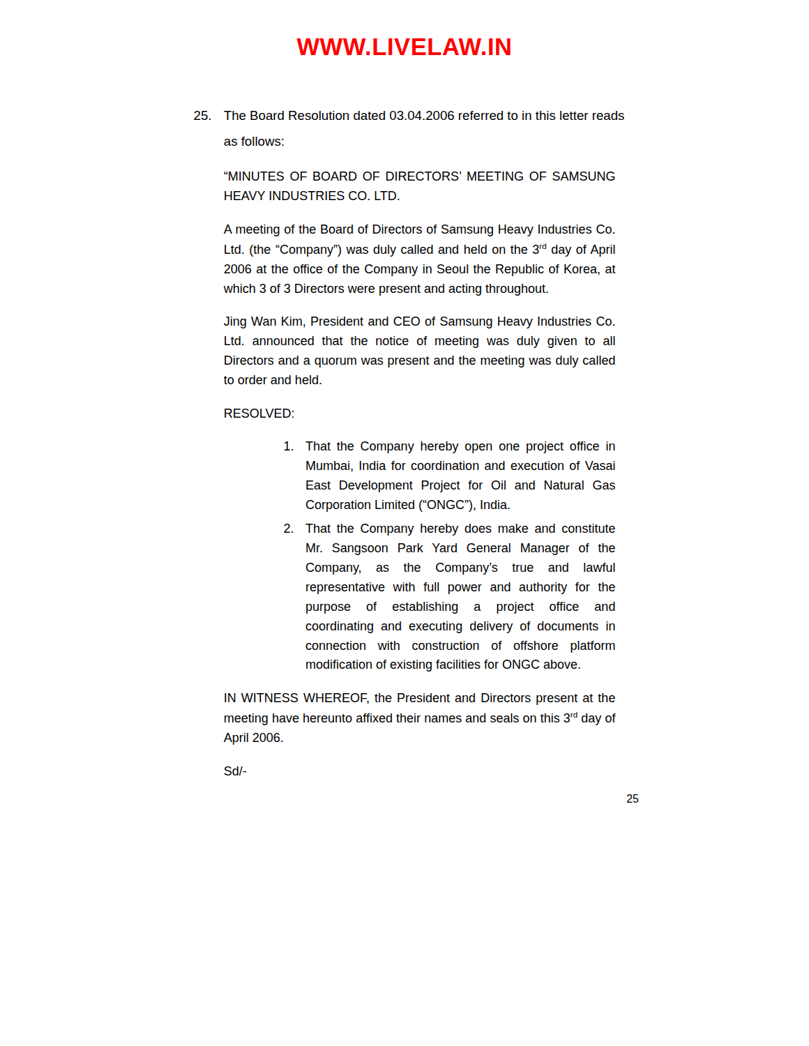WWW.LIVELAW.IN
25.
The Board Resolution dated 03.04.2006 referred to in this letter reads
as follows:
“MINUTES OF BOARD OF DIRECTORS’ MEETING OF SAMSUNG HEAVY INDUSTRIES CO. LTD.
A meeting of the Board of Directors of Samsung Heavy Industries Co. Ltd. (the “Company”) was duly called and held on the 3rd day of April 2006 at the office of the Company in Seoul the Republic of Korea, at which 3 of 3 Directors were present and acting throughout.
Jing Wan Kim, President and CEO of Samsung Heavy Industries Co. Ltd. announced that the notice of meeting was duly given to all Directors and a quorum was present and the meeting was duly called to order and held.
RESOLVED:
That the Company hereby open one project office in Mumbai, India for coordination and execution of Vasai East Development Project for Oil and Natural Gas Corporation Limited (“ONGC”), India.
That the Company hereby does make and constitute Mr. Sangsoon Park Yard General Manager of the Company, as the Company’s true and lawful representative with full power and authority for the purpose of establishing a project office and coordinating and executing delivery of documents in connection with construction of offshore platform modification of existing facilities for ONGC above.
IN WITNESS WHEREOF, the President and Directors present at the meeting have hereunto affixed their names and seals on this 3rd day of April 2006.
Sd/-
25